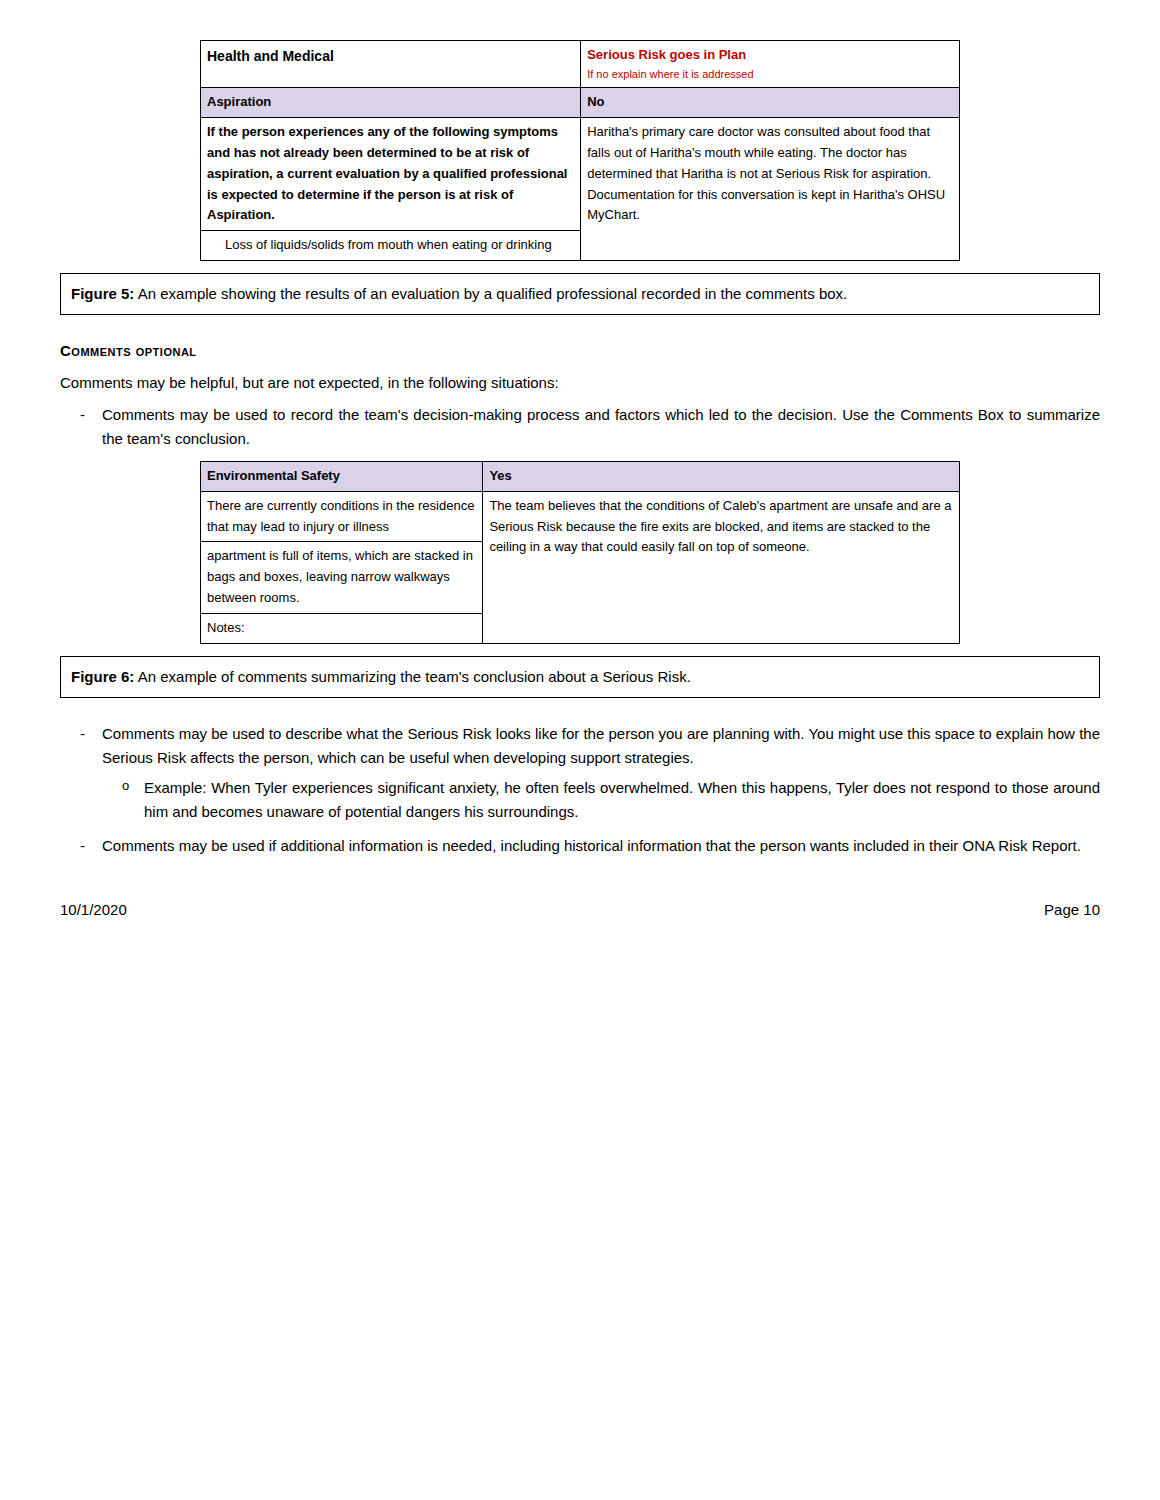| Health and Medical | Serious Risk goes in Plan If no explain where it is addressed |
| Aspiration | No |
| If the person experiences any of the following symptoms and has not already been determined to be at risk of aspiration, a current evaluation by a qualified professional is expected to determine if the person is at risk of Aspiration. | Haritha's primary care doctor was consulted about food that falls out of Haritha's mouth while eating. The doctor has determined that Haritha is not at Serious Risk for aspiration. Documentation for this conversation is kept in Haritha's OHSU MyChart. |
| Loss of liquids/solids from mouth when eating or drinking |
Figure 5: An example showing the results of an evaluation by a qualified professional recorded in the comments box.
Comments optional
Comments may be helpful, but are not expected, in the following situations:
Comments may be used to record the team's decision-making process and factors which led to the decision. Use the Comments Box to summarize the team's conclusion.
| Environmental Safety | Yes |
| There are currently conditions in the residence that may lead to injury or illness | The team believes that the conditions of Caleb's apartment are unsafe and are a Serious Risk because the fire exits are blocked, and items are stacked to the ceiling in a way that could easily fall on top of someone. |
| apartment is full of items, which are stacked in bags and boxes, leaving narrow walkways between rooms. |
| Notes: |
Figure 6: An example of comments summarizing the team's conclusion about a Serious Risk.
Comments may be used to describe what the Serious Risk looks like for the person you are planning with. You might use this space to explain how the Serious Risk affects the person, which can be useful when developing support strategies.
Example: When Tyler experiences significant anxiety, he often feels overwhelmed. When this happens, Tyler does not respond to those around him and becomes unaware of potential dangers his surroundings.
Comments may be used if additional information is needed, including historical information that the person wants included in their ONA Risk Report.
10/1/2020 Page 10